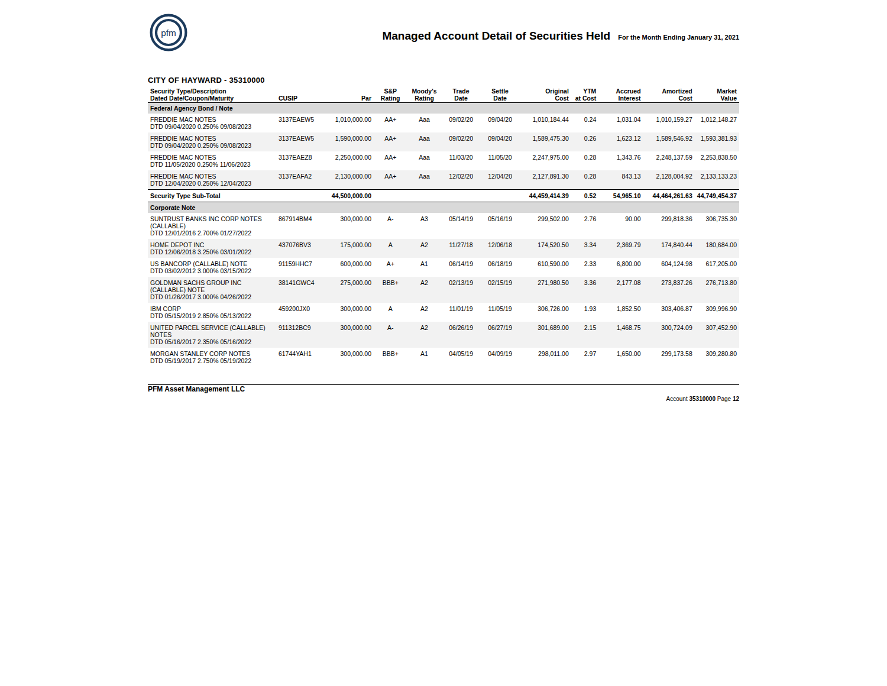pfm
Managed Account Detail of Securities Held For the Month Ending January 31, 2021
CITY OF HAYWARD - 35310000
| Security Type/Description Dated Date/Coupon/Maturity | CUSIP | Par | S&P Rating | Moody's Rating | Trade Date | Settle Date | Original Cost | YTM at Cost | Accrued Interest | Amortized Cost | Market Value |
| --- | --- | --- | --- | --- | --- | --- | --- | --- | --- | --- | --- |
| Federal Agency Bond / Note |
| FREDDIE MAC NOTES DTD 09/04/2020 0.250% 09/08/2023 | 3137EAEW5 | 1,010,000.00 | AA+ | Aaa | 09/02/20 | 09/04/20 | 1,010,184.44 | 0.24 | 1,031.04 | 1,010,159.27 | 1,012,148.27 |
| FREDDIE MAC NOTES DTD 09/04/2020 0.250% 09/08/2023 | 3137EAEW5 | 1,590,000.00 | AA+ | Aaa | 09/02/20 | 09/04/20 | 1,589,475.30 | 0.26 | 1,623.12 | 1,589,546.92 | 1,593,381.93 |
| FREDDIE MAC NOTES DTD 11/05/2020 0.250% 11/06/2023 | 3137EAEZ8 | 2,250,000.00 | AA+ | Aaa | 11/03/20 | 11/05/20 | 2,247,975.00 | 0.28 | 1,343.76 | 2,248,137.59 | 2,253,838.50 |
| FREDDIE MAC NOTES DTD 12/04/2020 0.250% 12/04/2023 | 3137EAFA2 | 2,130,000.00 | AA+ | Aaa | 12/02/20 | 12/04/20 | 2,127,891.30 | 0.28 | 843.13 | 2,128,004.92 | 2,133,133.23 |
| Security Type Sub-Total | | 44,500,000.00 | | | | | 44,459,414.39 | 0.52 | 54,965.10 | 44,464,261.63 | 44,749,454.37 |
| Corporate Note |
| SUNTRUST BANKS INC CORP NOTES (CALLABLE) DTD 12/01/2016 2.700% 01/27/2022 | 867914BM4 | 300,000.00 | A- | A3 | 05/14/19 | 05/16/19 | 299,502.00 | 2.76 | 90.00 | 299,818.36 | 306,735.30 |
| HOME DEPOT INC DTD 12/06/2018 3.250% 03/01/2022 | 437076BV3 | 175,000.00 | A | A2 | 11/27/18 | 12/06/18 | 174,520.50 | 3.34 | 2,369.79 | 174,840.44 | 180,684.00 |
| US BANCORP (CALLABLE) NOTE DTD 03/02/2012 3.000% 03/15/2022 | 91159HHC7 | 600,000.00 | A+ | A1 | 06/14/19 | 06/18/19 | 610,590.00 | 2.33 | 6,800.00 | 604,124.98 | 617,205.00 |
| GOLDMAN SACHS GROUP INC (CALLABLE) NOTE DTD 01/26/2017 3.000% 04/26/2022 | 38141GWC4 | 275,000.00 | BBB+ | A2 | 02/13/19 | 02/15/19 | 271,980.50 | 3.36 | 2,177.08 | 273,837.26 | 276,713.80 |
| IBM CORP DTD 05/15/2019 2.850% 05/13/2022 | 459200JX0 | 300,000.00 | A | A2 | 11/01/19 | 11/05/19 | 306,726.00 | 1.93 | 1,852.50 | 303,406.87 | 309,996.90 |
| UNITED PARCEL SERVICE (CALLABLE) NOTES DTD 05/16/2017 2.350% 05/16/2022 | 911312BC9 | 300,000.00 | A- | A2 | 06/26/19 | 06/27/19 | 301,689.00 | 2.15 | 1,468.75 | 300,724.09 | 307,452.90 |
| MORGAN STANLEY CORP NOTES DTD 05/19/2017 2.750% 05/19/2022 | 61744YAH1 | 300,000.00 | BBB+ | A1 | 04/05/19 | 04/09/19 | 298,011.00 | 2.97 | 1,650.00 | 299,173.58 | 309,280.80 |
PFM Asset Management LLC
Account 35310000 Page 12